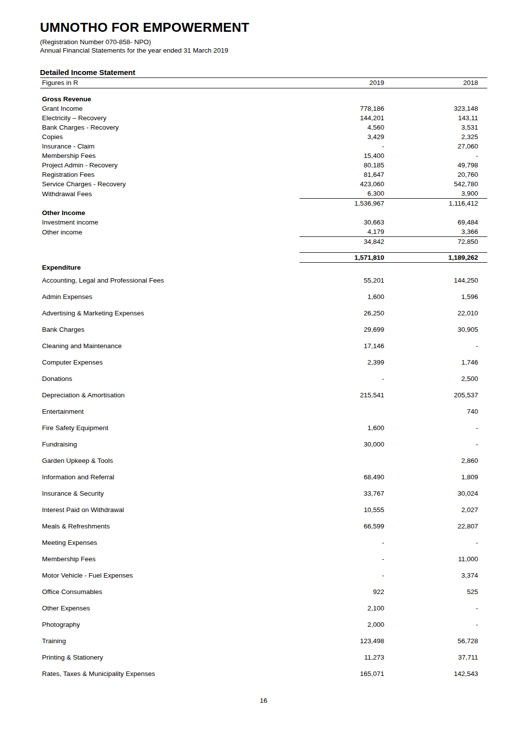UMNOTHO FOR EMPOWERMENT
(Registration Number 070-858- NPO)
Annual Financial Statements for the year ended 31 March 2019
Detailed Income Statement
| Figures in R | 2019 | 2018 |
| --- | --- | --- |
| Gross Revenue | | |
| Grant Income | 778,186 | 323,148 |
| Electricity – Recovery | 144,201 | 143,11 |
| Bank Charges - Recovery | 4,560 | 3,531 |
| Copies | 3,429 | 2,325 |
| Insurance - Claim | - | 27,060 |
| Membership Fees | 15,400 | - |
| Project Admin - Recovery | 80,185 | 49,798 |
| Registration Fees | 81,647 | 20,760 |
| Service Charges - Recovery | 423,060 | 542,780 |
| Withdrawal Fees | 6,300 | 3,900 |
| | 1,536,967 | 1,116,412 |
| Other Income | | |
| Investment income | 30,663 | 69,484 |
| Other income | 4,179 | 3,366 |
| | 34,842 | 72,850 |
| | 1,571,810 | 1,189,262 |
| Expenditure | | |
| Accounting, Legal and Professional Fees | 55,201 | 144,250 |
| Admin Expenses | 1,600 | 1,596 |
| Advertising & Marketing Expenses | 26,250 | 22,010 |
| Bank Charges | 29,699 | 30,905 |
| Cleaning and Maintenance | 17,146 | - |
| Computer Expenses | 2,399 | 1,746 |
| Donations | - | 2,500 |
| Depreciation & Amortisation | 215,541 | 205,537 |
| Entertainment | | 740 |
| Fire Safety Equipment | 1,600 | - |
| Fundraising | 30,000 | - |
| Garden Upkeep & Tools | | 2,860 |
| Information and Referral | 68,490 | 1,809 |
| Insurance & Security | 33,767 | 30,024 |
| Interest Paid on Withdrawal | 10,555 | 2,027 |
| Meals & Refreshments | 66,599 | 22,807 |
| Meeting Expenses | - | - |
| Membership Fees | - | 11,000 |
| Motor Vehicle - Fuel Expenses | - | 3,374 |
| Office Consumables | 922 | 525 |
| Other Expenses | 2,100 | - |
| Photography | 2,000 | - |
| Training | 123,498 | 56,728 |
| Printing & Stationery | 11,273 | 37,711 |
| Rates, Taxes & Municipality Expenses | 165,071 | 142,543 |
16